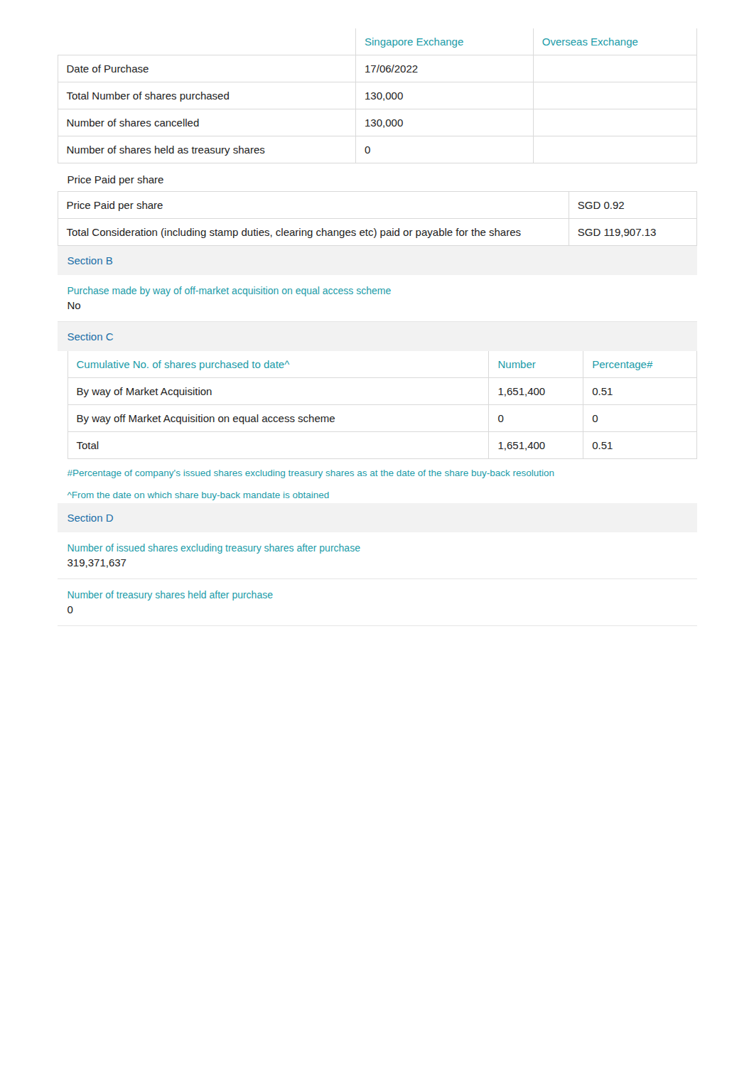| | Singapore Exchange | Overseas Exchange |
| --- | --- | --- |
| Date of Purchase | 17/06/2022 | |
| Total Number of shares purchased | 130,000 | |
| Number of shares cancelled | 130,000 | |
| Number of shares held as treasury shares | 0 | |
Price Paid per share
| Price Paid per share | SGD 0.92 |
| Total Consideration (including stamp duties, clearing changes etc) paid or payable for the shares | SGD 119,907.13 |
Section B
Purchase made by way of off-market acquisition on equal access scheme
No
Section C
| Cumulative No. of shares purchased to date^ | Number | Percentage# |
| --- | --- | --- |
| By way of Market Acquisition | 1,651,400 | 0.51 |
| By way off Market Acquisition on equal access scheme | 0 | 0 |
| Total | 1,651,400 | 0.51 |
#Percentage of company's issued shares excluding treasury shares as at the date of the share buy-back resolution
^From the date on which share buy-back mandate is obtained
Section D
Number of issued shares excluding treasury shares after purchase
319,371,637
Number of treasury shares held after purchase
0